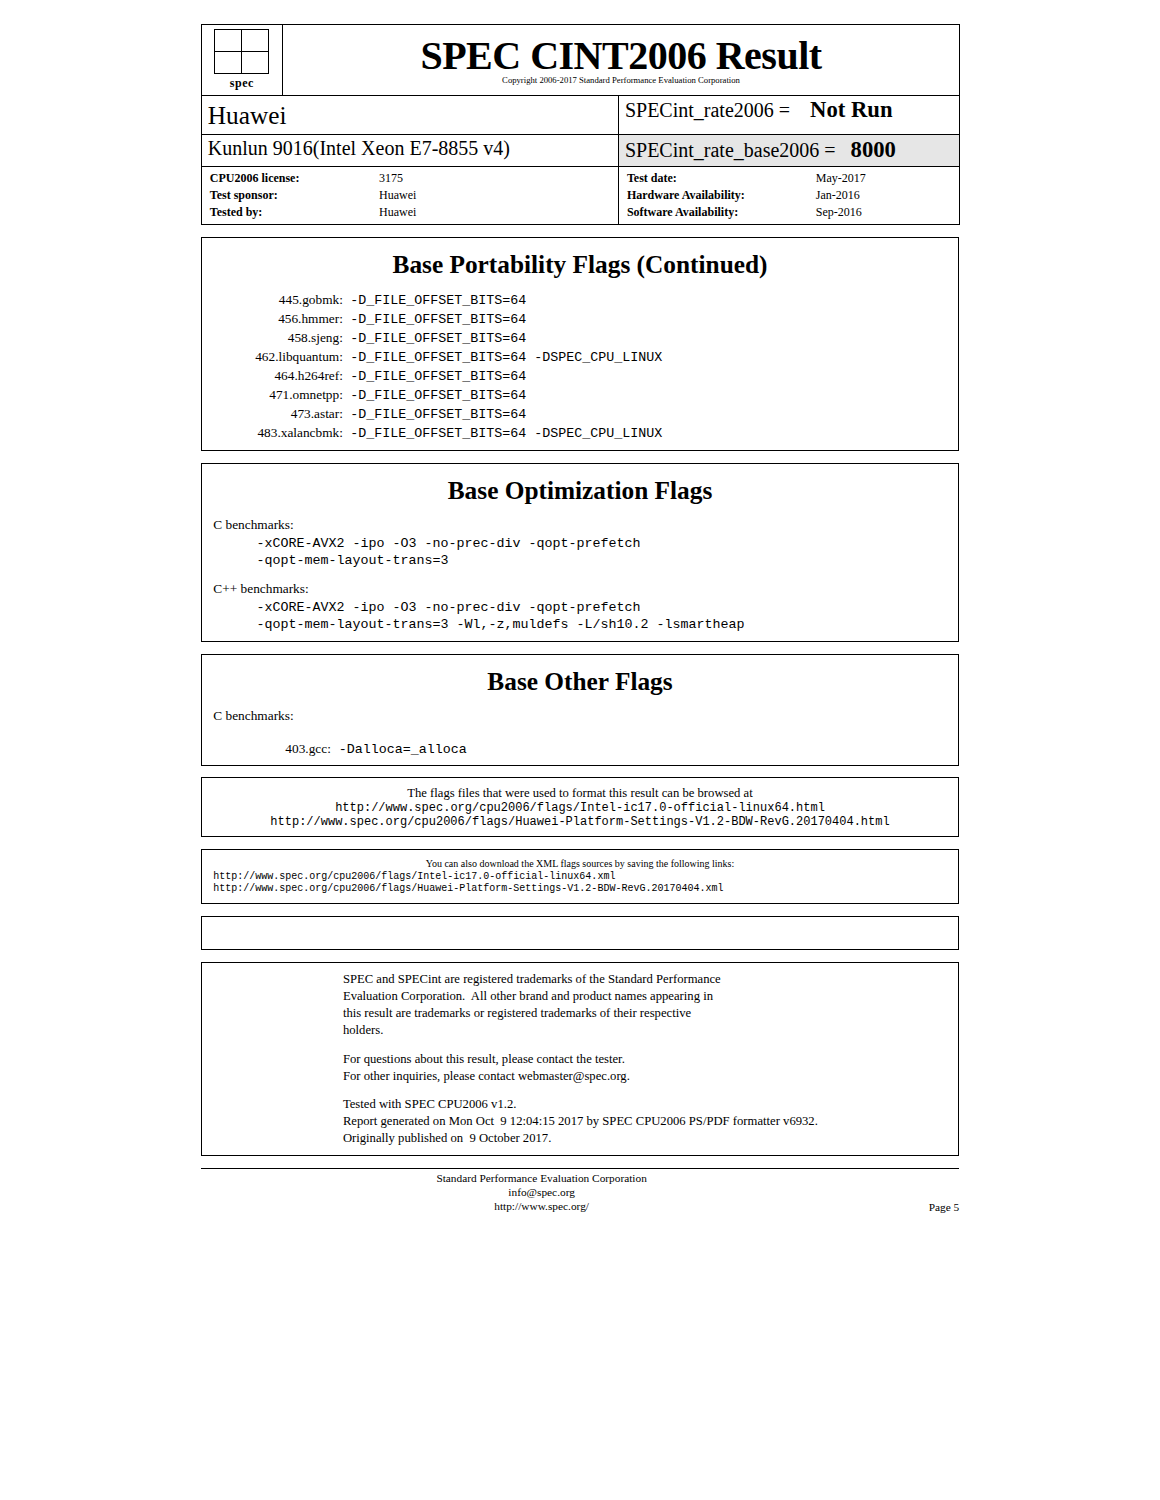spec
SPEC CINT2006 Result
Copyright 2006-2017 Standard Performance Evaluation Corporation
Huawei
SPECint_rate2006 = Not Run
Kunlun 9016(Intel Xeon E7-8855 v4)
SPECint_rate_base2006 = 8000
| CPU2006 license: | 3175 |
| Test sponsor: | Huawei |
| Tested by: | Huawei |
| Test date: | May-2017 |
| Hardware Availability: | Jan-2016 |
| Software Availability: | Sep-2016 |
Base Portability Flags (Continued)
445.gobmk: -D_FILE_OFFSET_BITS=64
456.hmmer: -D_FILE_OFFSET_BITS=64
458.sjeng: -D_FILE_OFFSET_BITS=64
462.libquantum: -D_FILE_OFFSET_BITS=64 -DSPEC_CPU_LINUX
464.h264ref: -D_FILE_OFFSET_BITS=64
471.omnetpp: -D_FILE_OFFSET_BITS=64
473.astar: -D_FILE_OFFSET_BITS=64
483.xalancbmk: -D_FILE_OFFSET_BITS=64 -DSPEC_CPU_LINUX
Base Optimization Flags
C benchmarks:
-xCORE-AVX2 -ipo -O3 -no-prec-div -qopt-prefetch
-qopt-mem-layout-trans=3
C++ benchmarks:
-xCORE-AVX2 -ipo -O3 -no-prec-div -qopt-prefetch
-qopt-mem-layout-trans=3 -Wl,-z,muldefs -L/sh10.2 -lsmartheap
Base Other Flags
C benchmarks:
403.gcc: -Dalloca=_alloca
The flags files that were used to format this result can be browsed at
http://www.spec.org/cpu2006/flags/Intel-ic17.0-official-linux64.html
http://www.spec.org/cpu2006/flags/Huawei-Platform-Settings-V1.2-BDW-RevG.20170404.html
You can also download the XML flags sources by saving the following links:
http://www.spec.org/cpu2006/flags/Intel-ic17.0-official-linux64.xml
http://www.spec.org/cpu2006/flags/Huawei-Platform-Settings-V1.2-BDW-RevG.20170404.xml
SPEC and SPECint are registered trademarks of the Standard Performance
Evaluation Corporation. All other brand and product names appearing in
this result are trademarks or registered trademarks of their respective
holders.
For questions about this result, please contact the tester.
For other inquiries, please contact webmaster@spec.org.
Tested with SPEC CPU2006 v1.2.
Report generated on Mon Oct 9 12:04:15 2017 by SPEC CPU2006 PS/PDF formatter v6932.
Originally published on 9 October 2017.
Standard Performance Evaluation Corporation
info@spec.org
http://www.spec.org/
Page 5